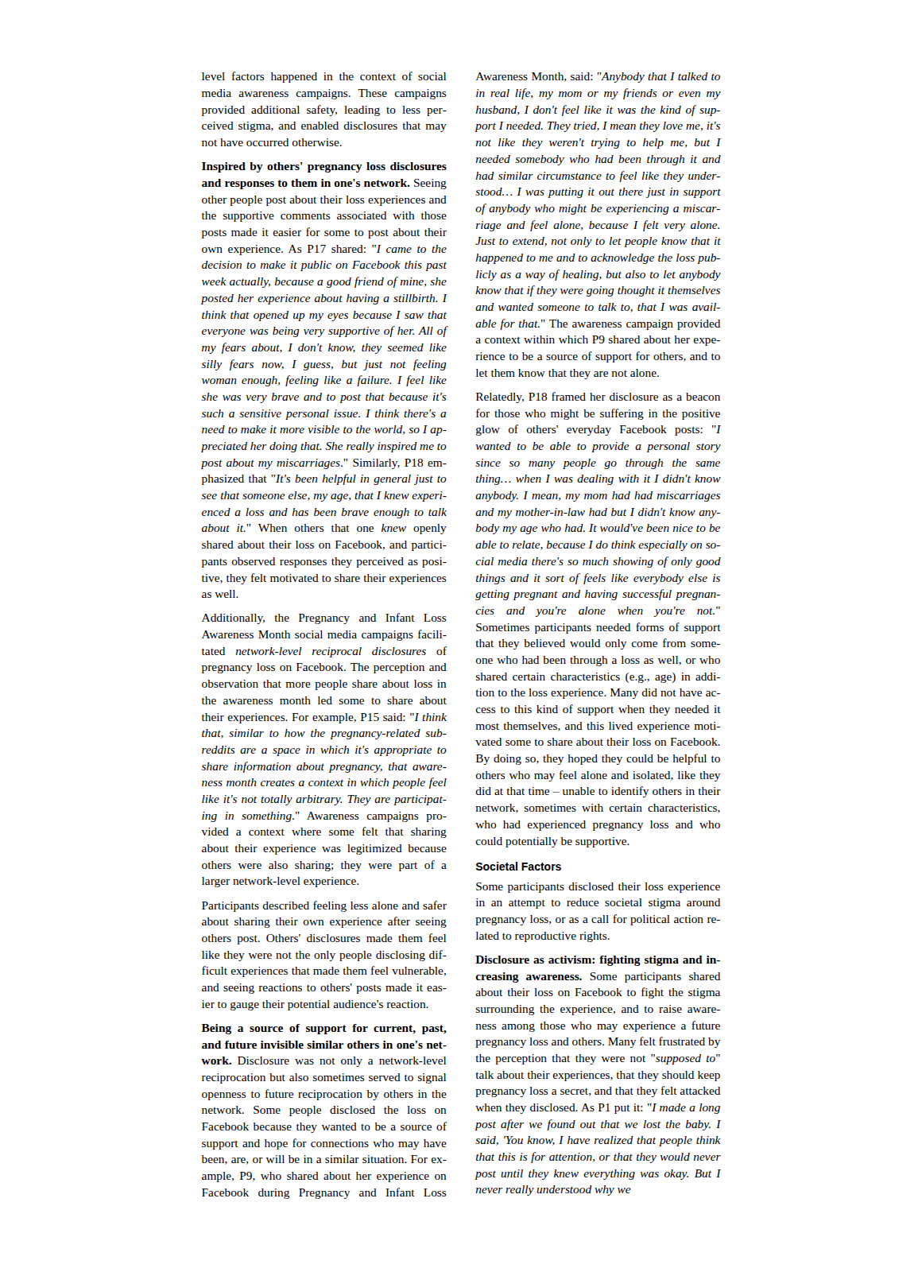level factors happened in the context of social media awareness campaigns. These campaigns provided additional safety, leading to less perceived stigma, and enabled disclosures that may not have occurred otherwise.
Inspired by others' pregnancy loss disclosures and responses to them in one's network. Seeing other people post about their loss experiences and the supportive comments associated with those posts made it easier for some to post about their own experience. As P17 shared: "I came to the decision to make it public on Facebook this past week actually, because a good friend of mine, she posted her experience about having a stillbirth. I think that opened up my eyes because I saw that everyone was being very supportive of her. All of my fears about, I don't know, they seemed like silly fears now, I guess, but just not feeling woman enough, feeling like a failure. I feel like she was very brave and to post that because it's such a sensitive personal issue. I think there's a need to make it more visible to the world, so I appreciated her doing that. She really inspired me to post about my miscarriages." Similarly, P18 emphasized that "It's been helpful in general just to see that someone else, my age, that I knew experienced a loss and has been brave enough to talk about it." When others that one knew openly shared about their loss on Facebook, and participants observed responses they perceived as positive, they felt motivated to share their experiences as well.
Additionally, the Pregnancy and Infant Loss Awareness Month social media campaigns facilitated network-level reciprocal disclosures of pregnancy loss on Facebook. The perception and observation that more people share about loss in the awareness month led some to share about their experiences. For example, P15 said: "I think that, similar to how the pregnancy-related subreddits are a space in which it's appropriate to share information about pregnancy, that awareness month creates a context in which people feel like it's not totally arbitrary. They are participating in something." Awareness campaigns provided a context where some felt that sharing about their experience was legitimized because others were also sharing; they were part of a larger network-level experience.
Participants described feeling less alone and safer about sharing their own experience after seeing others post. Others' disclosures made them feel like they were not the only people disclosing difficult experiences that made them feel vulnerable, and seeing reactions to others' posts made it easier to gauge their potential audience's reaction.
Being a source of support for current, past, and future invisible similar others in one's network. Disclosure was not only a network-level reciprocation but also sometimes served to signal openness to future reciprocation by others in the network. Some people disclosed the loss on Facebook because they wanted to be a source of support and hope for connections who may have been, are, or will be in a similar situation. For example, P9, who shared about her experience on Facebook during Pregnancy and Infant Loss Awareness Month, said: "Anybody that I talked to in real life, my mom or my friends or even my husband, I don't feel like it was the kind of support I needed. They tried, I mean they love me, it's not like they weren't trying to help me, but I needed somebody who had been through it and had similar circumstance to feel like they understood… I was putting it out there just in support of anybody who might be experiencing a miscarriage and feel alone, because I felt very alone. Just to extend, not only to let people know that it happened to me and to acknowledge the loss publicly as a way of healing, but also to let anybody know that if they were going thought it themselves and wanted someone to talk to, that I was available for that." The awareness campaign provided a context within which P9 shared about her experience to be a source of support for others, and to let them know that they are not alone.
Relatedly, P18 framed her disclosure as a beacon for those who might be suffering in the positive glow of others' everyday Facebook posts: "I wanted to be able to provide a personal story since so many people go through the same thing… when I was dealing with it I didn't know anybody. I mean, my mom had had miscarriages and my mother-in-law had but I didn't know anybody my age who had. It would've been nice to be able to relate, because I do think especially on social media there's so much showing of only good things and it sort of feels like everybody else is getting pregnant and having successful pregnancies and you're alone when you're not." Sometimes participants needed forms of support that they believed would only come from someone who had been through a loss as well, or who shared certain characteristics (e.g., age) in addition to the loss experience. Many did not have access to this kind of support when they needed it most themselves, and this lived experience motivated some to share about their loss on Facebook. By doing so, they hoped they could be helpful to others who may feel alone and isolated, like they did at that time – unable to identify others in their network, sometimes with certain characteristics, who had experienced pregnancy loss and who could potentially be supportive.
Societal Factors
Some participants disclosed their loss experience in an attempt to reduce societal stigma around pregnancy loss, or as a call for political action related to reproductive rights.
Disclosure as activism: fighting stigma and increasing awareness. Some participants shared about their loss on Facebook to fight the stigma surrounding the experience, and to raise awareness among those who may experience a future pregnancy loss and others. Many felt frustrated by the perception that they were not "supposed to" talk about their experiences, that they should keep pregnancy loss a secret, and that they felt attacked when they disclosed. As P1 put it: "I made a long post after we found out that we lost the baby. I said, 'You know, I have realized that people think that this is for attention, or that they would never post until they knew everything was okay. But I never really understood why we